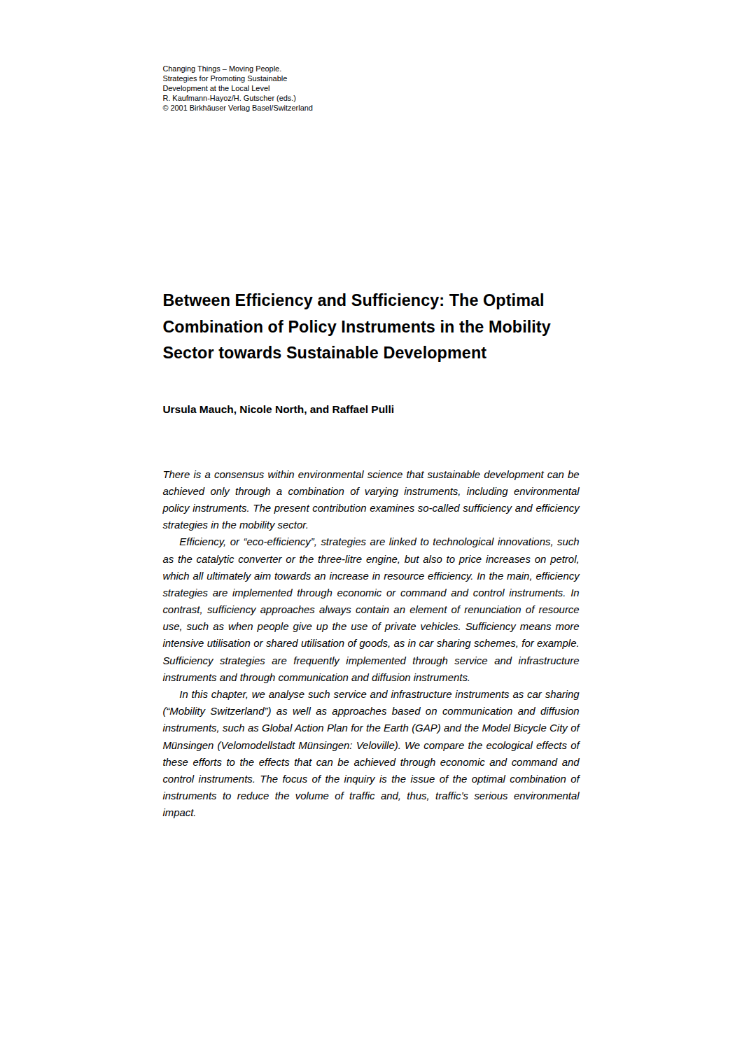Changing Things – Moving People.
Strategies for Promoting Sustainable
Development at the Local Level
R. Kaufmann-Hayoz/H. Gutscher (eds.)
© 2001 Birkhäuser Verlag Basel/Switzerland
Between Efficiency and Sufficiency: The Optimal Combination of Policy Instruments in the Mobility Sector towards Sustainable Development
Ursula Mauch, Nicole North, and Raffael Pulli
There is a consensus within environmental science that sustainable development can be achieved only through a combination of varying instruments, including environmental policy instruments. The present contribution examines so-called sufficiency and efficiency strategies in the mobility sector.
Efficiency, or “eco-efficiency”, strategies are linked to technological innovations, such as the catalytic converter or the three-litre engine, but also to price increases on petrol, which all ultimately aim towards an increase in resource efficiency. In the main, efficiency strategies are implemented through economic or command and control instruments. In contrast, sufficiency approaches always contain an element of renunciation of resource use, such as when people give up the use of private vehicles. Sufficiency means more intensive utilisation or shared utilisation of goods, as in car sharing schemes, for example. Sufficiency strategies are frequently implemented through service and infrastructure instruments and through communication and diffusion instruments.
In this chapter, we analyse such service and infrastructure instruments as car sharing (“Mobility Switzerland”) as well as approaches based on communication and diffusion instruments, such as Global Action Plan for the Earth (GAP) and the Model Bicycle City of Münsingen (Velomodellstadt Münsingen: Veloville). We compare the ecological effects of these efforts to the effects that can be achieved through economic and command and control instruments. The focus of the inquiry is the issue of the optimal combination of instruments to reduce the volume of traffic and, thus, traffic’s serious environmental impact.